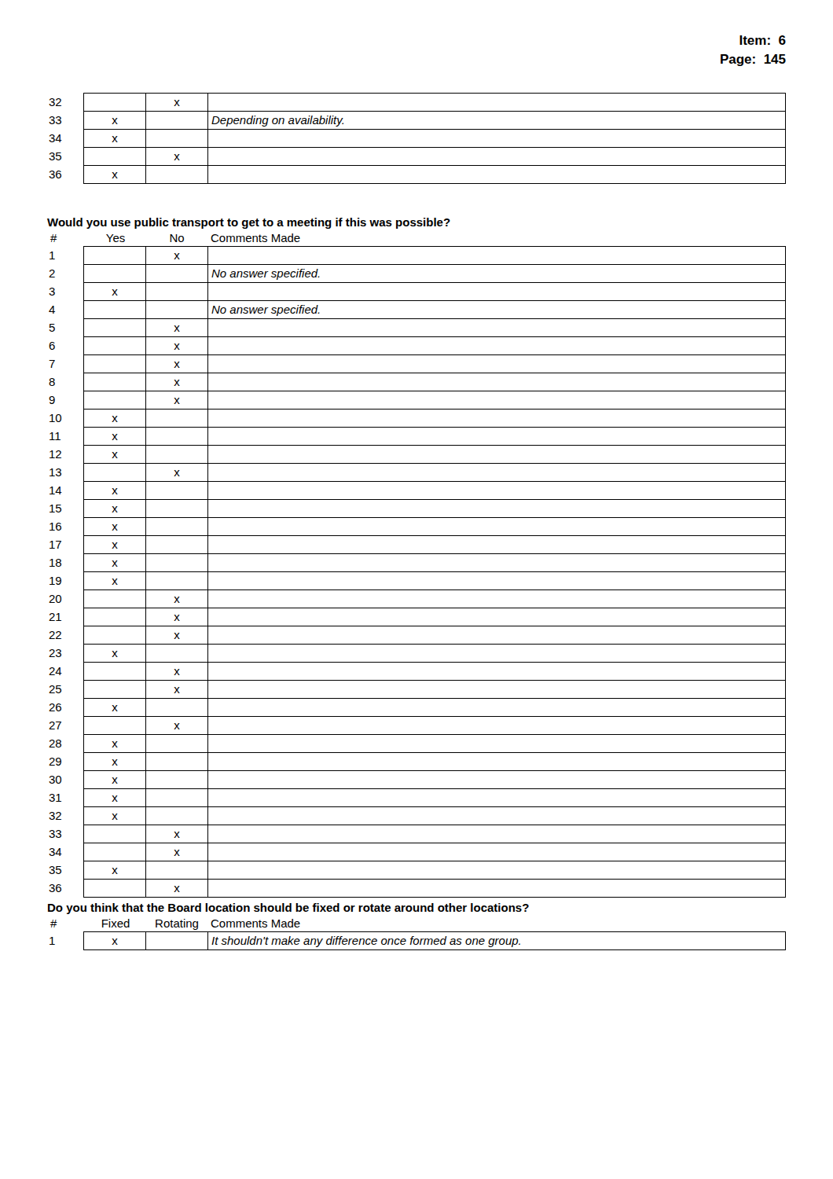Item: 6
Page: 145
| 32 | | x | |
| 33 | x | | Depending on availability. |
| 34 | x | | |
| 35 | | x | |
| 36 | x | | |
Would you use public transport to get to a meeting if this was possible?
| # | Yes | No | Comments Made |
| 1 | | x | |
| 2 | | | No answer specified. |
| 3 | x | | |
| 4 | | | No answer specified. |
| 5 | | x | |
| 6 | | x | |
| 7 | | x | |
| 8 | | x | |
| 9 | | x | |
| 10 | x | | |
| 11 | x | | |
| 12 | x | | |
| 13 | | x | |
| 14 | x | | |
| 15 | x | | |
| 16 | x | | |
| 17 | x | | |
| 18 | x | | |
| 19 | x | | |
| 20 | | x | |
| 21 | | x | |
| 22 | | x | |
| 23 | x | | |
| 24 | | x | |
| 25 | | x | |
| 26 | x | | |
| 27 | | x | |
| 28 | x | | |
| 29 | x | | |
| 30 | x | | |
| 31 | x | | |
| 32 | x | | |
| 33 | | x | |
| 34 | | x | |
| 35 | x | | |
| 36 | | x | |
Do you think that the Board location should be fixed or rotate around other locations?
| # | Fixed | Rotating | Comments Made |
| 1 | x | | It shouldn't make any difference once formed as one group. |